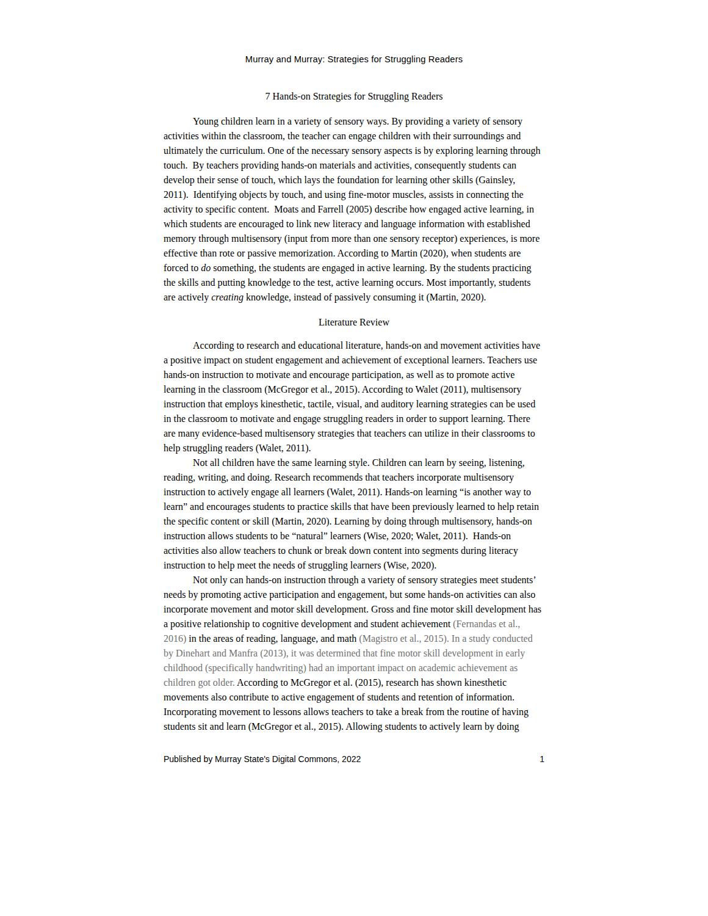Murray and Murray: Strategies for Struggling Readers
7 Hands-on Strategies for Struggling Readers
Young children learn in a variety of sensory ways. By providing a variety of sensory activities within the classroom, the teacher can engage children with their surroundings and ultimately the curriculum. One of the necessary sensory aspects is by exploring learning through touch. By teachers providing hands-on materials and activities, consequently students can develop their sense of touch, which lays the foundation for learning other skills (Gainsley, 2011). Identifying objects by touch, and using fine-motor muscles, assists in connecting the activity to specific content. Moats and Farrell (2005) describe how engaged active learning, in which students are encouraged to link new literacy and language information with established memory through multisensory (input from more than one sensory receptor) experiences, is more effective than rote or passive memorization. According to Martin (2020), when students are forced to do something, the students are engaged in active learning. By the students practicing the skills and putting knowledge to the test, active learning occurs. Most importantly, students are actively creating knowledge, instead of passively consuming it (Martin, 2020).
Literature Review
According to research and educational literature, hands-on and movement activities have a positive impact on student engagement and achievement of exceptional learners. Teachers use hands-on instruction to motivate and encourage participation, as well as to promote active learning in the classroom (McGregor et al., 2015). According to Walet (2011), multisensory instruction that employs kinesthetic, tactile, visual, and auditory learning strategies can be used in the classroom to motivate and engage struggling readers in order to support learning. There are many evidence-based multisensory strategies that teachers can utilize in their classrooms to help struggling readers (Walet, 2011).
Not all children have the same learning style. Children can learn by seeing, listening, reading, writing, and doing. Research recommends that teachers incorporate multisensory instruction to actively engage all learners (Walet, 2011). Hands-on learning “is another way to learn” and encourages students to practice skills that have been previously learned to help retain the specific content or skill (Martin, 2020). Learning by doing through multisensory, hands-on instruction allows students to be “natural” learners (Wise, 2020; Walet, 2011). Hands-on activities also allow teachers to chunk or break down content into segments during literacy instruction to help meet the needs of struggling learners (Wise, 2020).
Not only can hands-on instruction through a variety of sensory strategies meet students’ needs by promoting active participation and engagement, but some hands-on activities can also incorporate movement and motor skill development. Gross and fine motor skill development has a positive relationship to cognitive development and student achievement (Fernandas et al., 2016) in the areas of reading, language, and math (Magistro et al., 2015). In a study conducted by Dinehart and Manfra (2013), it was determined that fine motor skill development in early childhood (specifically handwriting) had an important impact on academic achievement as children got older. According to McGregor et al. (2015), research has shown kinesthetic movements also contribute to active engagement of students and retention of information. Incorporating movement to lessons allows teachers to take a break from the routine of having students sit and learn (McGregor et al., 2015). Allowing students to actively learn by doing
Published by Murray State's Digital Commons, 2022
1